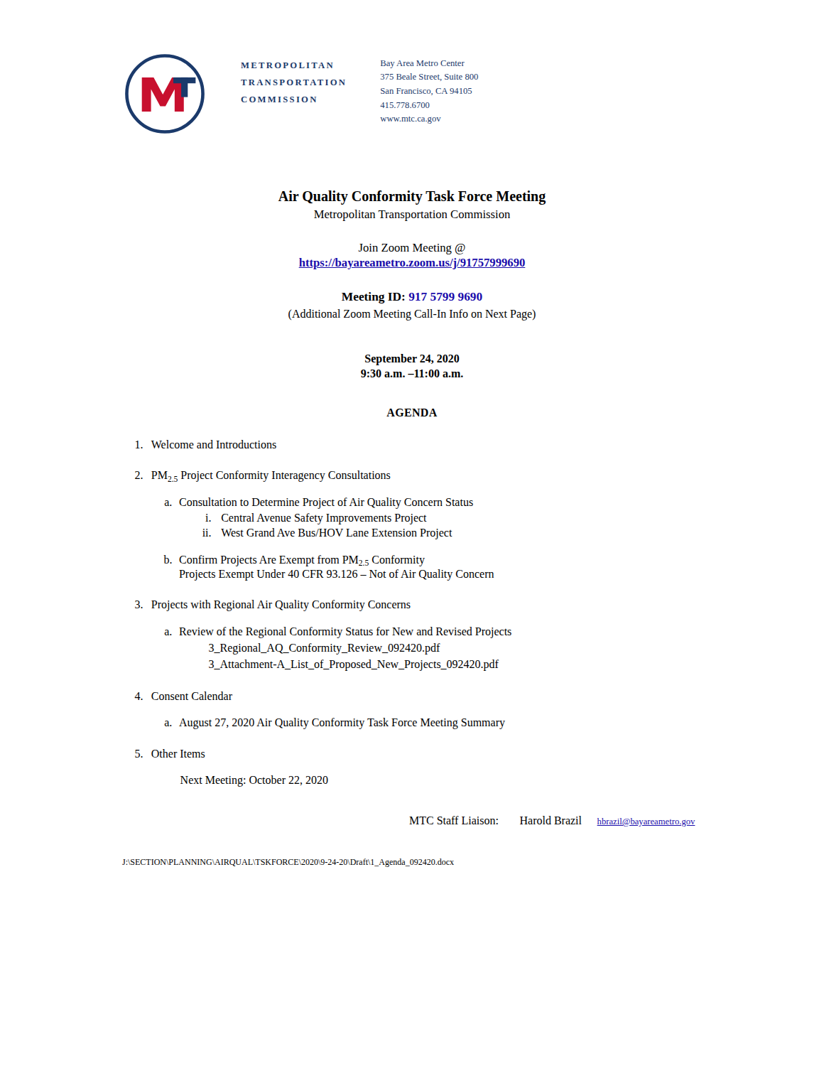METROPOLITAN
TRANSPORTATION
COMMISSION
Bay Area Metro Center
375 Beale Street, Suite 800
San Francisco, CA 94105
415.778.6700
www.mtc.ca.gov
Air Quality Conformity Task Force Meeting
Metropolitan Transportation Commission
Join Zoom Meeting @
https://bayareametro.zoom.us/j/91757999690
Meeting ID: 917 5799 9690
(Additional Zoom Meeting Call-In Info on Next Page)
September 24, 2020
9:30 a.m. –11:00 a.m.
AGENDA
Welcome and Introductions
PM2.5 Project Conformity Interagency Consultations
Consultation to Determine Project of Air Quality Concern Status
Central Avenue Safety Improvements Project
West Grand Ave Bus/HOV Lane Extension Project
Confirm Projects Are Exempt from PM2.5 Conformity Projects Exempt Under 40 CFR 93.126 – Not of Air Quality Concern
Projects with Regional Air Quality Conformity Concerns
Review of the Regional Conformity Status for New and Revised Projects
3_Regional_AQ_Conformity_Review_092420.pdf
3_Attachment-A_List_of_Proposed_New_Projects_092420.pdf
Consent Calendar
August 27, 2020 Air Quality Conformity Task Force Meeting Summary
Other Items
Next Meeting: October 22, 2020
MTC Staff Liaison: Harold Brazil hbrazil@bayareametro.gov
J:\SECTION\PLANNING\AIRQUAL\TSKFORCE\2020\9-24-20\Draft\1_Agenda_092420.docx